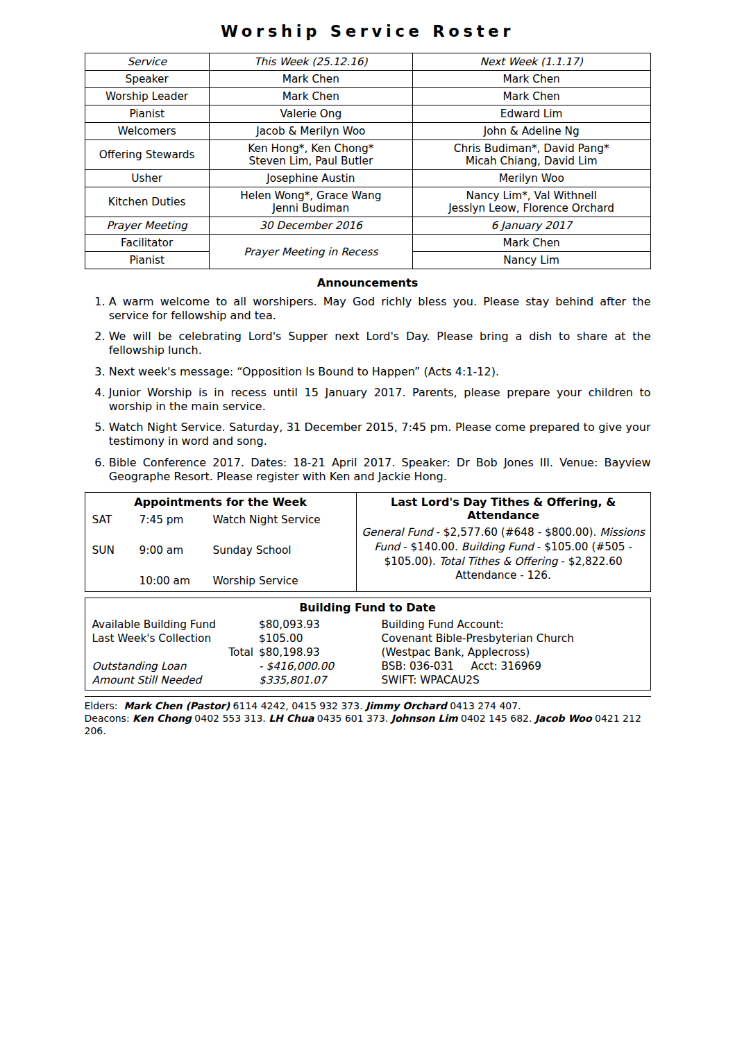Worship Service Roster
| Service | This Week (25.12.16) | Next Week (1.1.17) |
| Speaker | Mark Chen | Mark Chen |
| Worship Leader | Mark Chen | Mark Chen |
| Pianist | Valerie Ong | Edward Lim |
| Welcomers | Jacob & Merilyn Woo | John & Adeline Ng |
| Offering Stewards | Ken Hong*, Ken Chong* Steven Lim, Paul Butler | Chris Budiman*, David Pang* Micah Chiang, David Lim |
| Usher | Josephine Austin | Merilyn Woo |
| Kitchen Duties | Helen Wong*, Grace Wang Jenni Budiman | Nancy Lim*, Val Withnell Jesslyn Leow, Florence Orchard |
| Prayer Meeting | 30 December 2016 | 6 January 2017 |
| Facilitator | Prayer Meeting in Recess | Mark Chen |
| Pianist | Nancy Lim |
Announcements
A warm welcome to all worshipers. May God richly bless you. Please stay behind after the service for fellowship and tea.
We will be celebrating Lord's Supper next Lord's Day. Please bring a dish to share at the fellowship lunch.
Next week's message: “Opposition Is Bound to Happen” (Acts 4:1-12).
Junior Worship is in recess until 15 January 2017. Parents, please prepare your children to worship in the main service.
Watch Night Service. Saturday, 31 December 2015, 7:45 pm. Please come prepared to give your testimony in word and song.
Bible Conference 2017. Dates: 18-21 April 2017. Speaker: Dr Bob Jones III. Venue: Bayview Geographe Resort. Please register with Ken and Jackie Hong.
| Appointments for the Week / SAT / 7:45 pm / Watch Night Service / / SUN / 9:00 am / Sunday School / / / 10:00 am / Worship Service / | Last Lord's Day Tithes & Offering, & Attendance General Fund - $2,577.60 (#648 - $800.00). Missions Fund - $140.00. Building Fund - $105.00 (#505 - $105.00). Total Tithes & Offering - $2,822.60 Attendance - 126. |
| Building Fund to Date / Available Building Fund / $80,093.93 / Building Fund Account: / / Last Week's Collection / $105.00 / Covenant Bible-Presbyterian Church / / Total / $80,198.93 / (Westpac Bank, Applecross) / / Outstanding Loan / - $416,000.00 / BSB: 036-031 Acct: 316969 / / Amount Still Needed / $335,801.07 / SWIFT: WPACAU2S / |
Elders: Mark Chen (Pastor) 6114 4242, 0415 932 373. Jimmy Orchard 0413 274 407.
Deacons: Ken Chong 0402 553 313. LH Chua 0435 601 373. Johnson Lim 0402 145 682. Jacob Woo 0421 212 206.